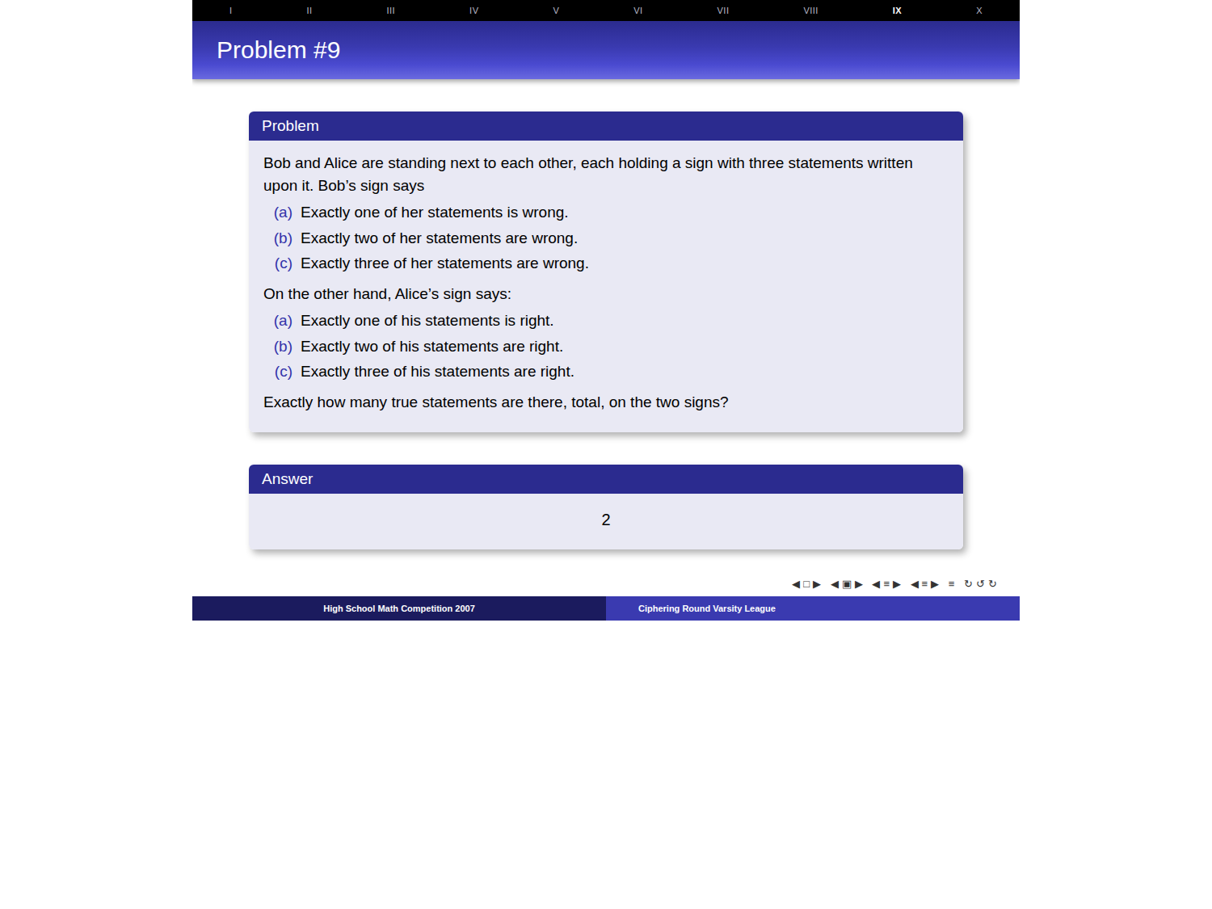I
II
III
IV
V
VI
VII
VIII
IX
X
Problem #9
Problem
Bob and Alice are standing next to each other, each holding a sign with three statements written upon it. Bob’s sign says
(a) Exactly one of her statements is wrong.
(b) Exactly two of her statements are wrong.
(c) Exactly three of her statements are wrong.
On the other hand, Alice’s sign says:
(a) Exactly one of his statements is right.
(b) Exactly two of his statements are right.
(c) Exactly three of his statements are right.
Exactly how many true statements are there, total, on the two signs?
Answer
2
◀□▶ ◀▣▶ ◀≡▶ ◀≡▶ ≡ ↻↺↻
High School Math Competition 2007
Ciphering Round Varsity League